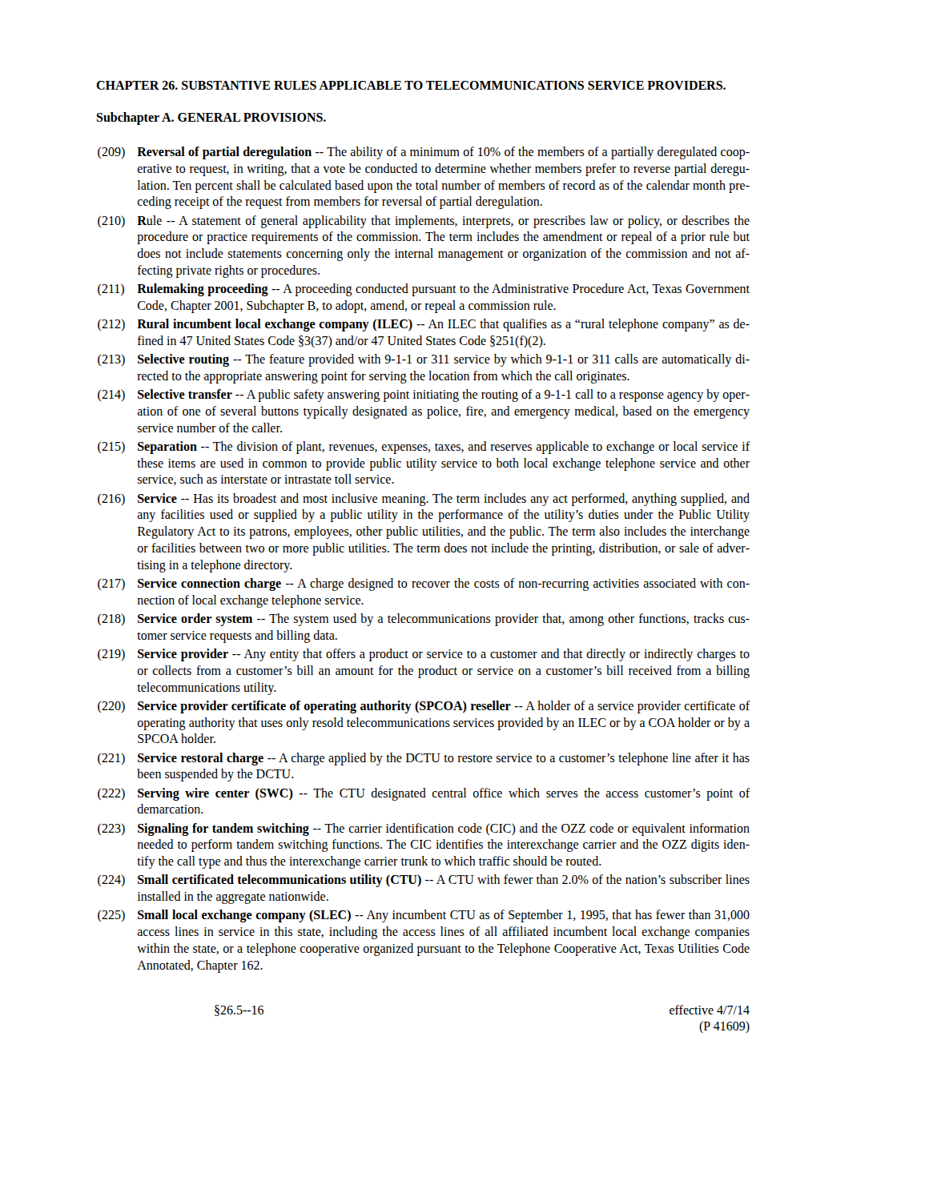CHAPTER 26. SUBSTANTIVE RULES APPLICABLE TO TELECOMMUNICATIONS SERVICE PROVIDERS.
Subchapter A. GENERAL PROVISIONS.
(209)
Reversal of partial deregulation -- The ability of a minimum of 10% of the members of a partially deregulated cooperative to request, in writing, that a vote be conducted to determine whether members prefer to reverse partial deregulation. Ten percent shall be calculated based upon the total number of members of record as of the calendar month preceding receipt of the request from members for reversal of partial deregulation.
(210)
Rule -- A statement of general applicability that implements, interprets, or prescribes law or policy, or describes the procedure or practice requirements of the commission. The term includes the amendment or repeal of a prior rule but does not include statements concerning only the internal management or organization of the commission and not affecting private rights or procedures.
(211)
Rulemaking proceeding -- A proceeding conducted pursuant to the Administrative Procedure Act, Texas Government Code, Chapter 2001, Subchapter B, to adopt, amend, or repeal a commission rule.
(212)
Rural incumbent local exchange company (ILEC) -- An ILEC that qualifies as a “rural telephone company” as defined in 47 United States Code §3(37) and/or 47 United States Code §251(f)(2).
(213)
Selective routing -- The feature provided with 9-1-1 or 311 service by which 9-1-1 or 311 calls are automatically directed to the appropriate answering point for serving the location from which the call originates.
(214)
Selective transfer -- A public safety answering point initiating the routing of a 9-1-1 call to a response agency by operation of one of several buttons typically designated as police, fire, and emergency medical, based on the emergency service number of the caller.
(215)
Separation -- The division of plant, revenues, expenses, taxes, and reserves applicable to exchange or local service if these items are used in common to provide public utility service to both local exchange telephone service and other service, such as interstate or intrastate toll service.
(216)
Service -- Has its broadest and most inclusive meaning. The term includes any act performed, anything supplied, and any facilities used or supplied by a public utility in the performance of the utility’s duties under the Public Utility Regulatory Act to its patrons, employees, other public utilities, and the public. The term also includes the interchange or facilities between two or more public utilities. The term does not include the printing, distribution, or sale of advertising in a telephone directory.
(217)
Service connection charge -- A charge designed to recover the costs of non-recurring activities associated with connection of local exchange telephone service.
(218)
Service order system -- The system used by a telecommunications provider that, among other functions, tracks customer service requests and billing data.
(219)
Service provider -- Any entity that offers a product or service to a customer and that directly or indirectly charges to or collects from a customer’s bill an amount for the product or service on a customer’s bill received from a billing telecommunications utility.
(220)
Service provider certificate of operating authority (SPCOA) reseller -- A holder of a service provider certificate of operating authority that uses only resold telecommunications services provided by an ILEC or by a COA holder or by a SPCOA holder.
(221)
Service restoral charge -- A charge applied by the DCTU to restore service to a customer’s telephone line after it has been suspended by the DCTU.
(222)
Serving wire center (SWC) -- The CTU designated central office which serves the access customer’s point of demarcation.
(223)
Signaling for tandem switching -- The carrier identification code (CIC) and the OZZ code or equivalent information needed to perform tandem switching functions. The CIC identifies the interexchange carrier and the OZZ digits identify the call type and thus the interexchange carrier trunk to which traffic should be routed.
(224)
Small certificated telecommunications utility (CTU) -- A CTU with fewer than 2.0% of the nation’s subscriber lines installed in the aggregate nationwide.
(225)
Small local exchange company (SLEC) -- Any incumbent CTU as of September 1, 1995, that has fewer than 31,000 access lines in service in this state, including the access lines of all affiliated incumbent local exchange companies within the state, or a telephone cooperative organized pursuant to the Telephone Cooperative Act, Texas Utilities Code Annotated, Chapter 162.
§26.5--16
effective 4/7/14
(P 41609)